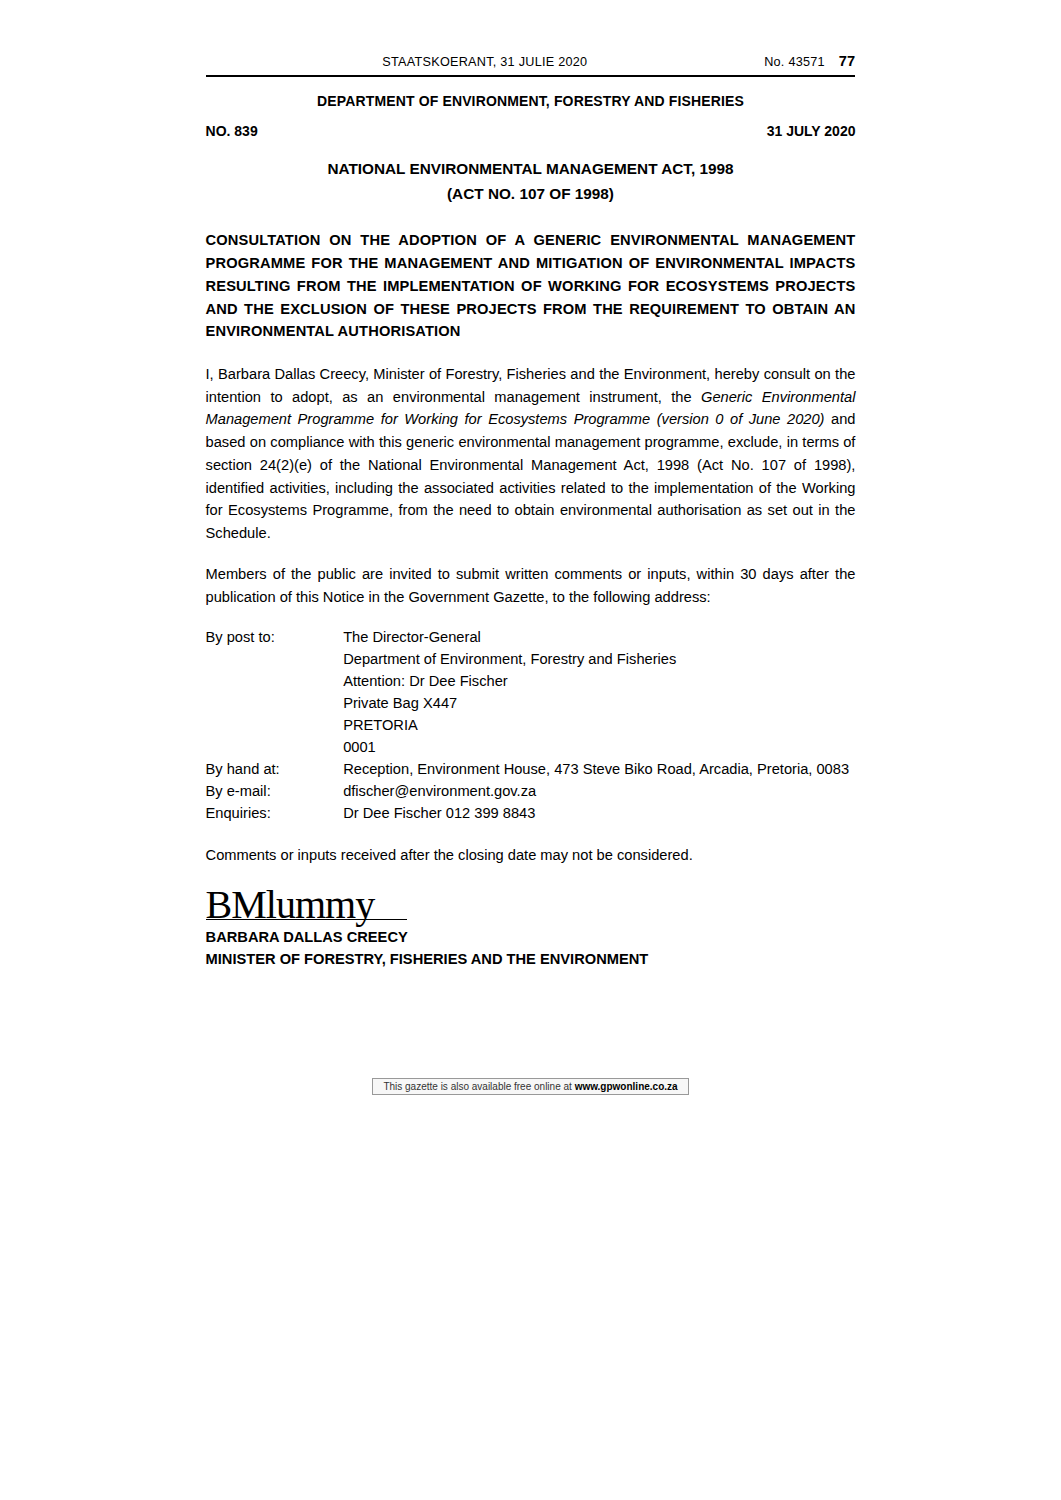STAATSKOERANT, 31 JULIE 2020
No. 43571 77
DEPARTMENT OF ENVIRONMENT, FORESTRY AND FISHERIES
NO. 839 31 JULY 2020
NATIONAL ENVIRONMENTAL MANAGEMENT ACT, 1998
(ACT NO. 107 OF 1998)
CONSULTATION ON THE ADOPTION OF A GENERIC ENVIRONMENTAL MANAGEMENT PROGRAMME FOR THE MANAGEMENT AND MITIGATION OF ENVIRONMENTAL IMPACTS RESULTING FROM THE IMPLEMENTATION OF WORKING FOR ECOSYSTEMS PROJECTS AND THE EXCLUSION OF THESE PROJECTS FROM THE REQUIREMENT TO OBTAIN AN ENVIRONMENTAL AUTHORISATION
I, Barbara Dallas Creecy, Minister of Forestry, Fisheries and the Environment, hereby consult on the intention to adopt, as an environmental management instrument, the Generic Environmental Management Programme for Working for Ecosystems Programme (version 0 of June 2020) and based on compliance with this generic environmental management programme, exclude, in terms of section 24(2)(e) of the National Environmental Management Act, 1998 (Act No. 107 of 1998), identified activities, including the associated activities related to the implementation of the Working for Ecosystems Programme, from the need to obtain environmental authorisation as set out in the Schedule.
Members of the public are invited to submit written comments or inputs, within 30 days after the publication of this Notice in the Government Gazette, to the following address:
| By post to: | The Director-General Department of Environment, Forestry and Fisheries Attention: Dr Dee Fischer Private Bag X447 PRETORIA 0001 |
| By hand at: | Reception, Environment House, 473 Steve Biko Road, Arcadia, Pretoria, 0083 |
| By e-mail: | dfischer@environment.gov.za |
| Enquiries: | Dr Dee Fischer 012 399 8843 |
Comments or inputs received after the closing date may not be considered.
BMlummy
BARBARA DALLAS CREECY
MINISTER OF FORESTRY, FISHERIES AND THE ENVIRONMENT
This gazette is also available free online at www.gpwonline.co.za